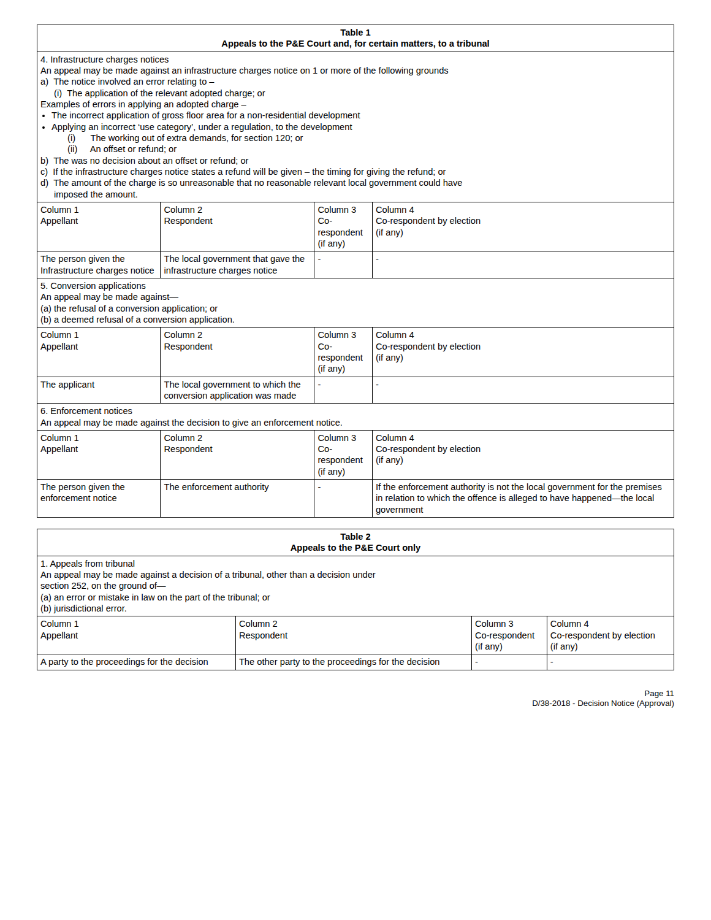| Table 1 |
| Appeals to the P&E Court and, for certain matters, to a tribunal |
| 4. Infrastructure charges notices An appeal may be made against an infrastructure charges notice on 1 or more of the following grounds a) The notice involved an error relating to – (i) The application of the relevant adopted charge; or Examples of errors in applying an adopted charge – The incorrect application of gross floor area for a non-residential development Applying an incorrect ‘use category’, under a regulation, to the development (i) The working out of extra demands, for section 120; or (ii) An offset or refund; or b) The was no decision about an offset or refund; or c) If the infrastructure charges notice states a refund will be given – the timing for giving the refund; or d) The amount of the charge is so unreasonable that no reasonable relevant local government could have imposed the amount. |
| Column 1 Appellant | Column 2 Respondent | Column 3 Co-respondent (if any) | Column 4 Co-respondent by election (if any) |
| The person given the Infrastructure charges notice | The local government that gave the infrastructure charges notice | - | - |
| 5. Conversion applications An appeal may be made against— (a) the refusal of a conversion application; or (b) a deemed refusal of a conversion application. |
| Column 1 Appellant | Column 2 Respondent | Column 3 Co-respondent (if any) | Column 4 Co-respondent by election (if any) |
| The applicant | The local government to which the conversion application was made | - | - |
| 6. Enforcement notices An appeal may be made against the decision to give an enforcement notice. |
| Column 1 Appellant | Column 2 Respondent | Column 3 Co-respondent (if any) | Column 4 Co-respondent by election (if any) |
| The person given the enforcement notice | The enforcement authority | - | If the enforcement authority is not the local government for the premises in relation to which the offence is alleged to have happened—the local government |
| Table 2 |
| Appeals to the P&E Court only |
| 1. Appeals from tribunal An appeal may be made against a decision of a tribunal, other than a decision under section 252, on the ground of— (a) an error or mistake in law on the part of the tribunal; or (b) jurisdictional error. |
| Column 1 Appellant | Column 2 Respondent | Column 3 Co-respondent (if any) | Column 4 Co-respondent by election (if any) |
| A party to the proceedings for the decision | The other party to the proceedings for the decision | - | - |
Page 11
D/38-2018 - Decision Notice (Approval)